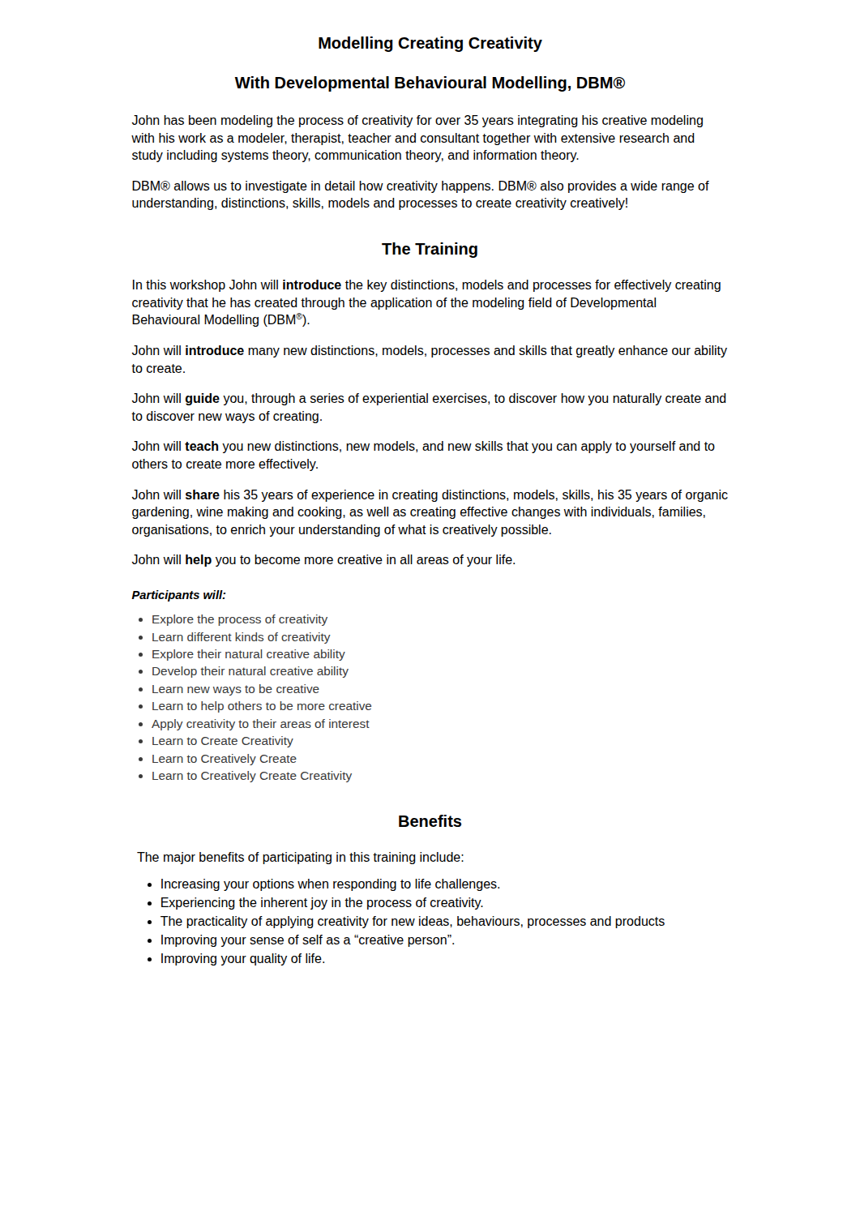Modelling Creating CreativityWith Developmental Behavioural Modelling, DBM®
John has been modeling the process of creativity for over 35 years integrating his creative modeling with his work as a modeler, therapist, teacher and consultant together with extensive research and study including systems theory, communication theory, and information theory.
DBM® allows us to investigate in detail how creativity happens. DBM® also provides a wide range of understanding, distinctions, skills, models and processes to create creativity creatively!
The Training
In this workshop John will introduce the key distinctions, models and processes for effectively creating creativity that he has created through the application of the modeling field of Developmental Behavioural Modelling (DBM®).
John will introduce many new distinctions, models, processes and skills that greatly enhance our ability to create.
John will guide you, through a series of experiential exercises, to discover how you naturally create and to discover new ways of creating.
John will teach you new distinctions, new models, and new skills that you can apply to yourself and to others to create more effectively.
John will share his 35 years of experience in creating distinctions, models, skills, his 35 years of organic gardening, wine making and cooking, as well as creating effective changes with individuals, families, organisations, to enrich your understanding of what is creatively possible.
John will help you to become more creative in all areas of your life.
Participants will:
Explore the process of creativity
Learn different kinds of creativity
Explore their natural creative ability
Develop their natural creative ability
Learn new ways to be creative
Learn to help others to be more creative
Apply creativity to their areas of interest
Learn to Create Creativity
Learn to Creatively Create
Learn to Creatively Create Creativity
Benefits
The major benefits of participating in this training include:
Increasing your options when responding to life challenges.
Experiencing the inherent joy in the process of creativity.
The practicality of applying creativity for new ideas, behaviours, processes and products
Improving your sense of self as a “creative person”.
Improving your quality of life.